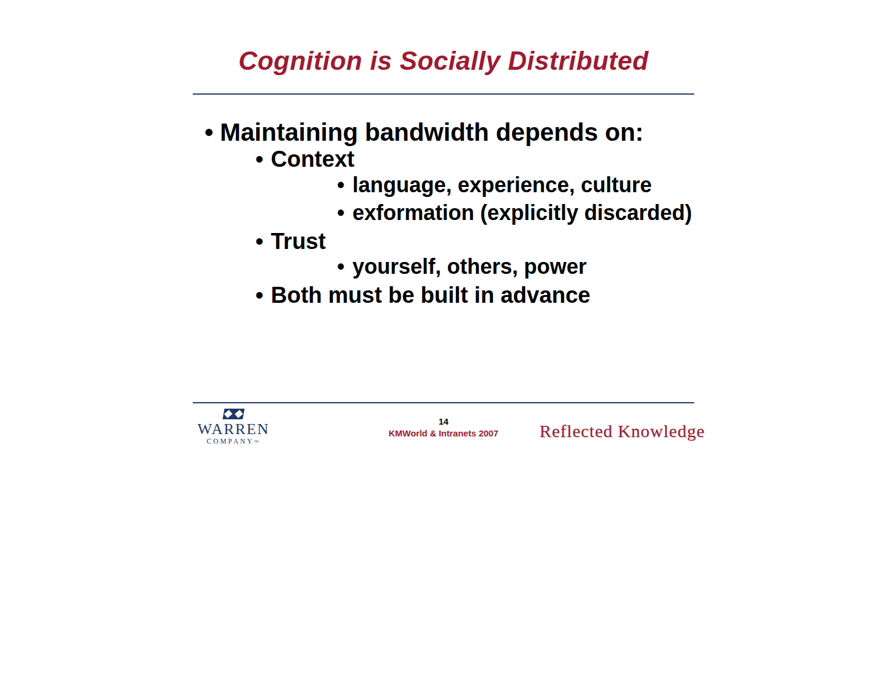Cognition is Socially Distributed
Maintaining bandwidth depends on:
Context
language, experience, culture
exformation (explicitly discarded)
Trust
yourself, others, power
Both must be built in advance
WARREN
COMPANY™
14
KMWorld & Intranets 2007
Reflected Knowledge